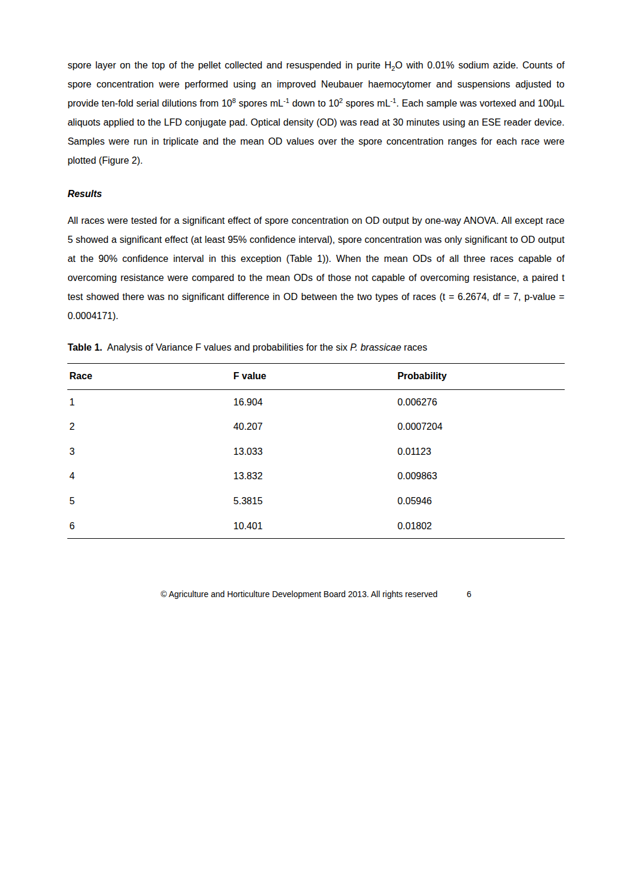spore layer on the top of the pellet collected and resuspended in purite H2O with 0.01% sodium azide. Counts of spore concentration were performed using an improved Neubauer haemocytomer and suspensions adjusted to provide ten-fold serial dilutions from 108 spores mL-1 down to 102 spores mL-1. Each sample was vortexed and 100µL aliquots applied to the LFD conjugate pad. Optical density (OD) was read at 30 minutes using an ESE reader device. Samples were run in triplicate and the mean OD values over the spore concentration ranges for each race were plotted (Figure 2).
Results
All races were tested for a significant effect of spore concentration on OD output by one-way ANOVA. All except race 5 showed a significant effect (at least 95% confidence interval), spore concentration was only significant to OD output at the 90% confidence interval in this exception (Table 1)). When the mean ODs of all three races capable of overcoming resistance were compared to the mean ODs of those not capable of overcoming resistance, a paired t test showed there was no significant difference in OD between the two types of races (t = 6.2674, df = 7, p-value = 0.0004171).
Table 1. Analysis of Variance F values and probabilities for the six P. brassicae races
| Race | F value | Probability |
| --- | --- | --- |
| 1 | 16.904 | 0.006276 |
| 2 | 40.207 | 0.0007204 |
| 3 | 13.033 | 0.01123 |
| 4 | 13.832 | 0.009863 |
| 5 | 5.3815 | 0.05946 |
| 6 | 10.401 | 0.01802 |
© Agriculture and Horticulture Development Board 2013. All rights reserved6